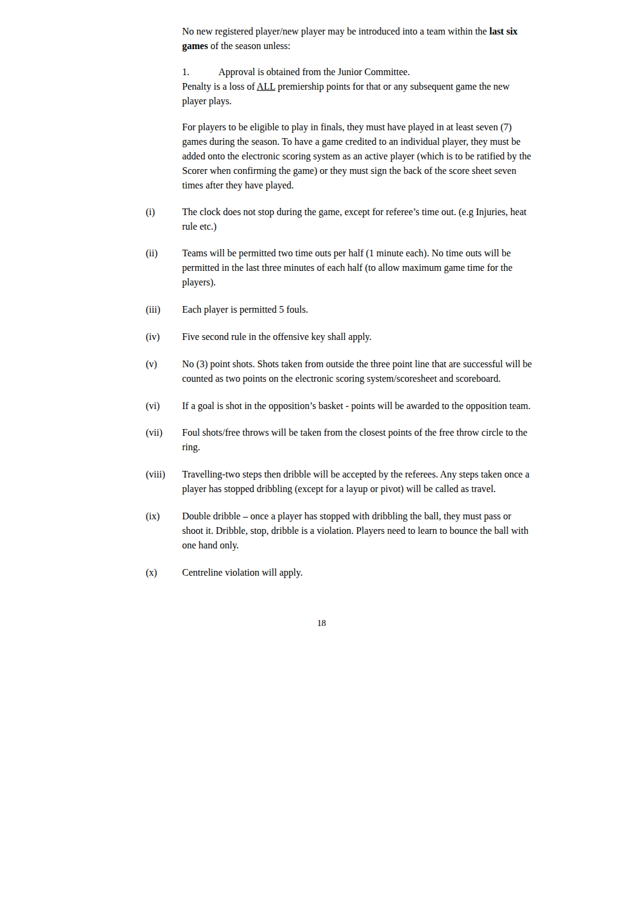No new registered player/new player may be introduced into a team within the last six games of the season unless:
1. Approval is obtained from the Junior Committee.
Penalty is a loss of ALL premiership points for that or any subsequent game the new player plays.
For players to be eligible to play in finals, they must have played in at least seven (7) games during the season. To have a game credited to an individual player, they must be added onto the electronic scoring system as an active player (which is to be ratified by the Scorer when confirming the game) or they must sign the back of the score sheet seven times after they have played.
(i) The clock does not stop during the game, except for referee’s time out. (e.g Injuries, heat rule etc.)
(ii) Teams will be permitted two time outs per half (1 minute each). No time outs will be permitted in the last three minutes of each half (to allow maximum game time for the players).
(iii) Each player is permitted 5 fouls.
(iv) Five second rule in the offensive key shall apply.
(v) No (3) point shots. Shots taken from outside the three point line that are successful will be counted as two points on the electronic scoring system/scoresheet and scoreboard.
(vi) If a goal is shot in the opposition’s basket - points will be awarded to the opposition team.
(vii) Foul shots/free throws will be taken from the closest points of the free throw circle to the ring.
(viii) Travelling-two steps then dribble will be accepted by the referees. Any steps taken once a player has stopped dribbling (except for a layup or pivot) will be called as travel.
(ix) Double dribble – once a player has stopped with dribbling the ball, they must pass or shoot it. Dribble, stop, dribble is a violation. Players need to learn to bounce the ball with one hand only.
(x) Centreline violation will apply.
18